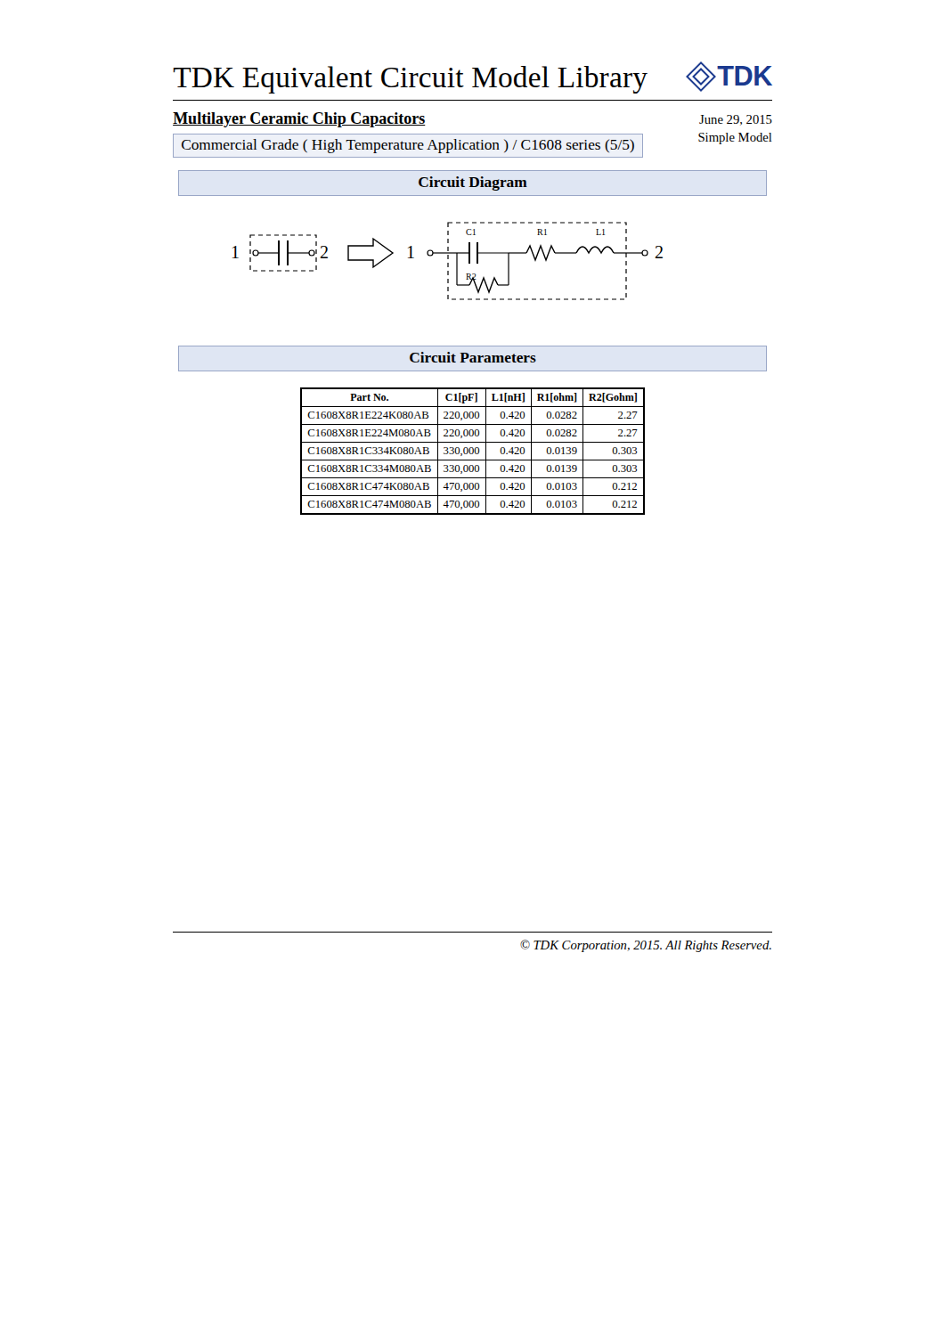TDK Equivalent Circuit Model Library
TDK
Multilayer Ceramic Chip Capacitors
Commercial Grade ( High Temperature Application ) / C1608 series (5/5)
June 29, 2015
Simple Model
Circuit Diagram
1 2 1 C1 R2 R1 L1 2
Circuit Parameters
| Part No. | C1[pF] | L1[nH] | R1[ohm] | R2[Gohm] |
| --- | --- | --- | --- | --- |
| C1608X8R1E224K080AB | 220,000 | 0.420 | 0.0282 | 2.27 |
| C1608X8R1E224M080AB | 220,000 | 0.420 | 0.0282 | 2.27 |
| C1608X8R1C334K080AB | 330,000 | 0.420 | 0.0139 | 0.303 |
| C1608X8R1C334M080AB | 330,000 | 0.420 | 0.0139 | 0.303 |
| C1608X8R1C474K080AB | 470,000 | 0.420 | 0.0103 | 0.212 |
| C1608X8R1C474M080AB | 470,000 | 0.420 | 0.0103 | 0.212 |
© TDK Corporation, 2015. All Rights Reserved.